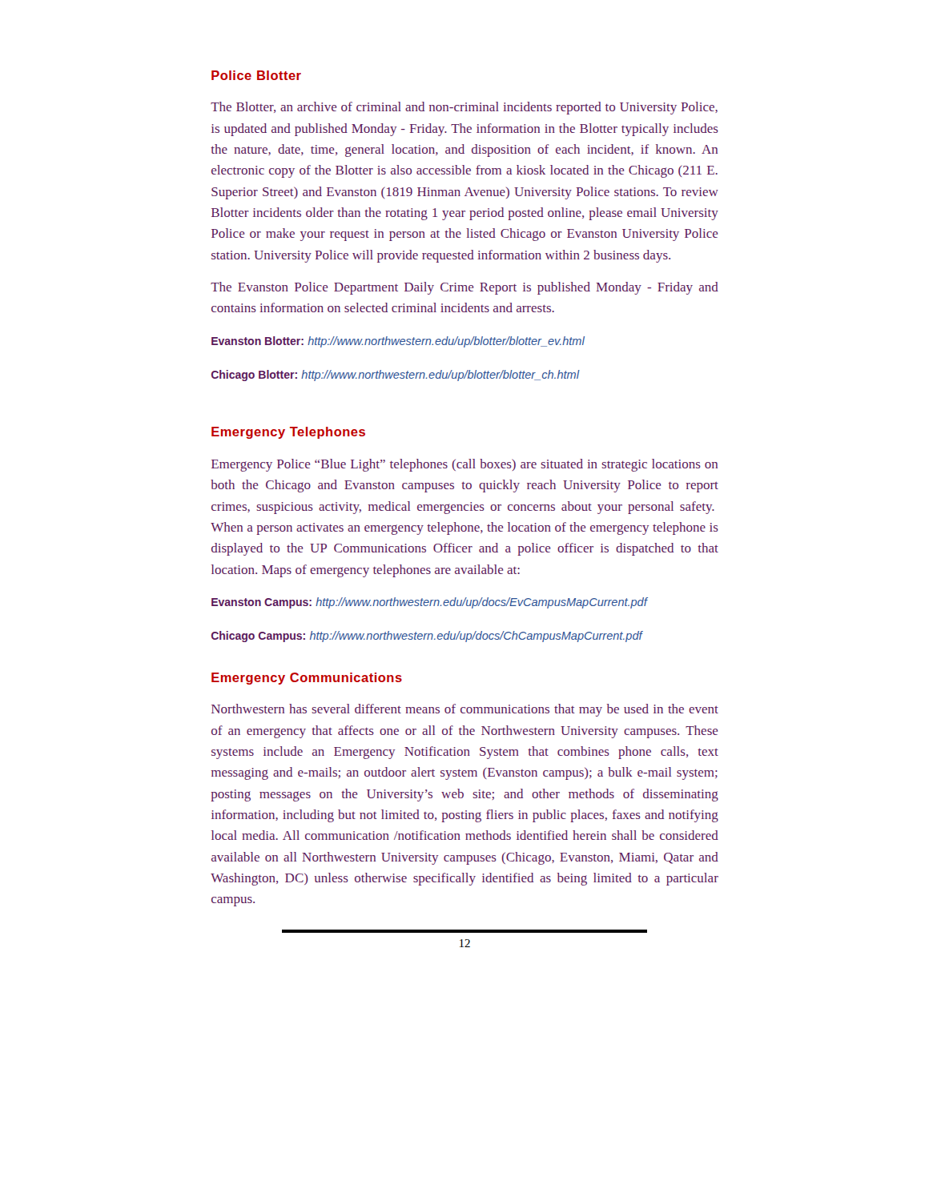Police Blotter
The Blotter, an archive of criminal and non-criminal incidents reported to University Police, is updated and published Monday - Friday. The information in the Blotter typically includes the nature, date, time, general location, and disposition of each incident, if known. An electronic copy of the Blotter is also accessible from a kiosk located in the Chicago (211 E. Superior Street) and Evanston (1819 Hinman Avenue) University Police stations. To review Blotter incidents older than the rotating 1 year period posted online, please email University Police or make your request in person at the listed Chicago or Evanston University Police station. University Police will provide requested information within 2 business days.
The Evanston Police Department Daily Crime Report is published Monday - Friday and contains information on selected criminal incidents and arrests.
Evanston Blotter: http://www.northwestern.edu/up/blotter/blotter_ev.html
Chicago Blotter: http://www.northwestern.edu/up/blotter/blotter_ch.html
Emergency Telephones
Emergency Police “Blue Light” telephones (call boxes) are situated in strategic locations on both the Chicago and Evanston campuses to quickly reach University Police to report crimes, suspicious activity, medical emergencies or concerns about your personal safety. When a person activates an emergency telephone, the location of the emergency telephone is displayed to the UP Communications Officer and a police officer is dispatched to that location. Maps of emergency telephones are available at:
Evanston Campus: http://www.northwestern.edu/up/docs/EvCampusMapCurrent.pdf
Chicago Campus: http://www.northwestern.edu/up/docs/ChCampusMapCurrent.pdf
Emergency Communications
Northwestern has several different means of communications that may be used in the event of an emergency that affects one or all of the Northwestern University campuses. These systems include an Emergency Notification System that combines phone calls, text messaging and e-mails; an outdoor alert system (Evanston campus); a bulk e-mail system; posting messages on the University’s web site; and other methods of disseminating information, including but not limited to, posting fliers in public places, faxes and notifying local media. All communication /notification methods identified herein shall be considered available on all Northwestern University campuses (Chicago, Evanston, Miami, Qatar and Washington, DC) unless otherwise specifically identified as being limited to a particular campus.
12